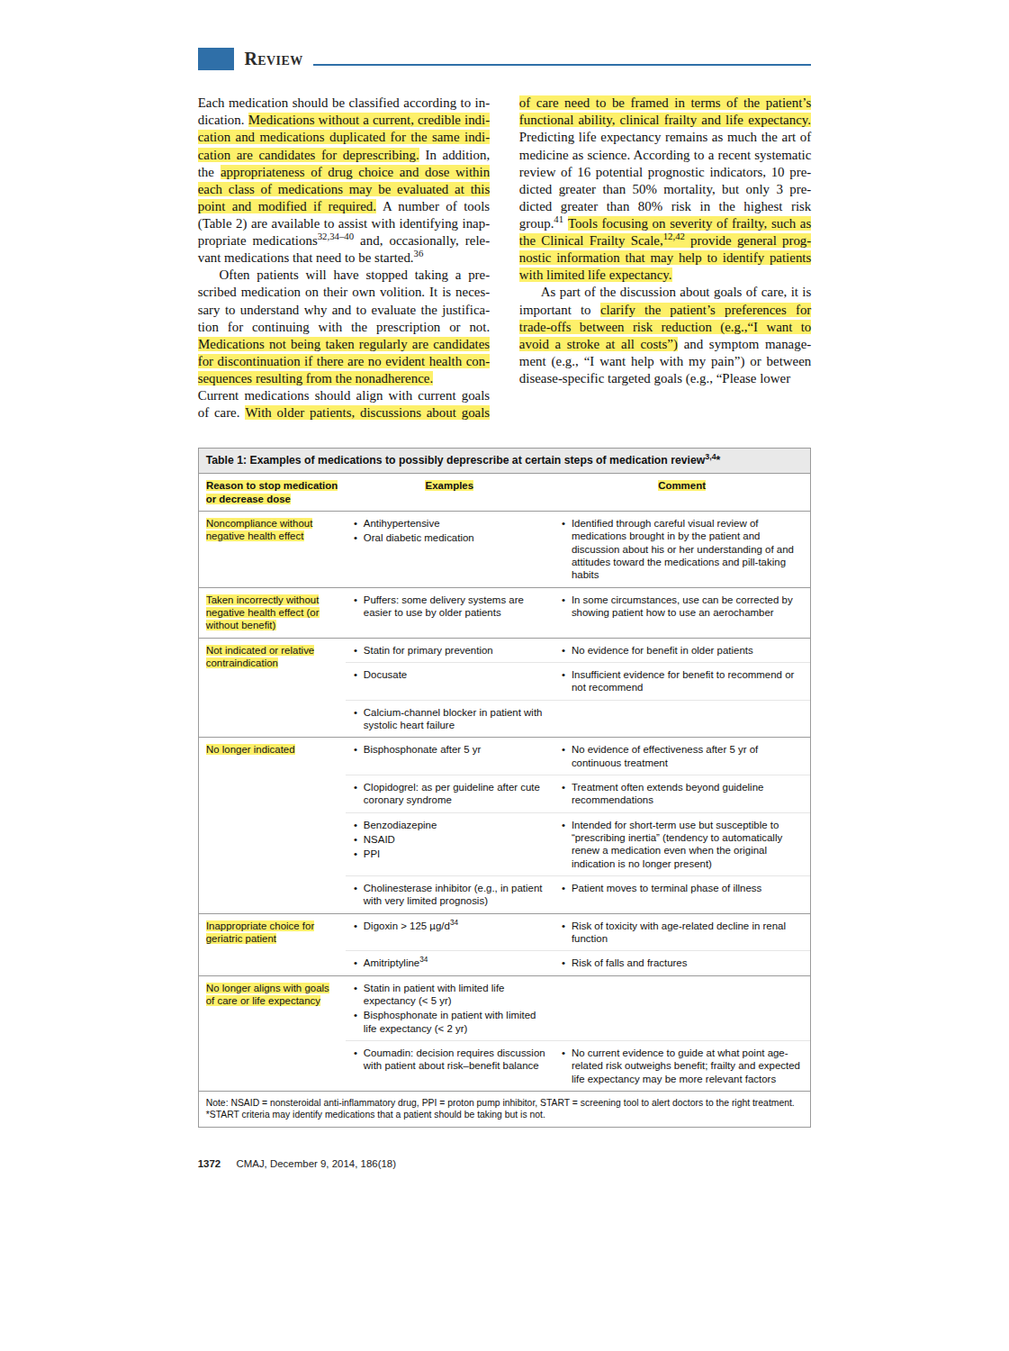Review
Each medication should be classified according to indication. Medications without a current, credible indication and medications duplicated for the same indication are candidates for deprescribing. In addition, the appropriateness of drug choice and dose within each class of medications may be evaluated at this point and modified if required. A number of tools (Table 2) are available to assist with identifying inappropriate medications32,34–40 and, occasionally, relevant medications that need to be started.36
Often patients will have stopped taking a prescribed medication on their own volition. It is necessary to understand why and to evaluate the justification for continuing with the prescription or not. Medications not being taken regularly are candidates for discontinuation if there are no evident health consequences resulting from the nonadherence.
Current medications should align with current goals of care. With older patients, discussions about goals of care need to be framed in terms of the patient’s functional ability, clinical frailty and life expectancy. Predicting life expectancy remains as much the art of medicine as science. According to a recent systematic review of 16 potential prognostic indicators, 10 predicted greater than 50% mortality, but only 3 predicted greater than 80% risk in the highest risk group.41 Tools focusing on severity of frailty, such as the Clinical Frailty Scale,12,42 provide general prognostic information that may help to identify patients with limited life expectancy.
As part of the discussion about goals of care, it is important to clarify the patient’s preferences for trade-offs between risk reduction (e.g.,“I want to avoid a stroke at all costs”) and symptom management (e.g., “I want help with my pain”) or between disease-specific targeted goals (e.g., “Please lower
Table 1: Examples of medications to possibly deprescribe at certain steps of medication review 3,4 *
| Reason to stop medication or decrease dose | Examples | Comment |
| --- | --- | --- |
| Noncompliance without negative health effect | Antihypertensive Oral diabetic medication | Identified through careful visual review of medications brought in by the patient and discussion about his or her understanding of and attitudes toward the medications and pill-taking habits |
| Taken incorrectly without negative health effect (or without benefit) | Puffers: some delivery systems are easier to use by older patients | In some circumstances, use can be corrected by showing patient how to use an aerochamber |
| Not indicated or relative contraindication | Statin for primary prevention | No evidence for benefit in older patients |
| Docusate | Insufficient evidence for benefit to recommend or not recommend |
| Calcium-channel blocker in patient with systolic heart failure | |
| No longer indicated | Bisphosphonate after 5 yr | No evidence of effectiveness after 5 yr of continuous treatment |
| Clopidogrel: as per guideline after cute coronary syndrome | Treatment often extends beyond guideline recommendations |
| Benzodiazepine NSAID PPI | Intended for short-term use but susceptible to “prescribing inertia” (tendency to automatically renew a medication even when the original indication is no longer present) |
| Cholinesterase inhibitor (e.g., in patient with very limited prognosis) | Patient moves to terminal phase of illness |
| Inappropriate choice for geriatric patient | Digoxin > 125 µg/d 34 | Risk of toxicity with age-related decline in renal function |
| Amitriptyline 34 | Risk of falls and fractures |
| No longer aligns with goals of care or life expectancy | Statin in patient with limited life expectancy (< 5 yr) Bisphosphonate in patient with limited life expectancy (< 2 yr) | |
| Coumadin: decision requires discussion with patient about risk–benefit balance | No current evidence to guide at what point age-related risk outweighs benefit; frailty and expected life expectancy may be more relevant factors |
Note: NSAID = nonsteroidal anti-inflammatory drug, PPI = proton pump inhibitor, START = screening tool to alert doctors to the right treatment.
*START criteria may identify medications that a patient should be taking but is not.
1372 CMAJ, December 9, 2014, 186(18)